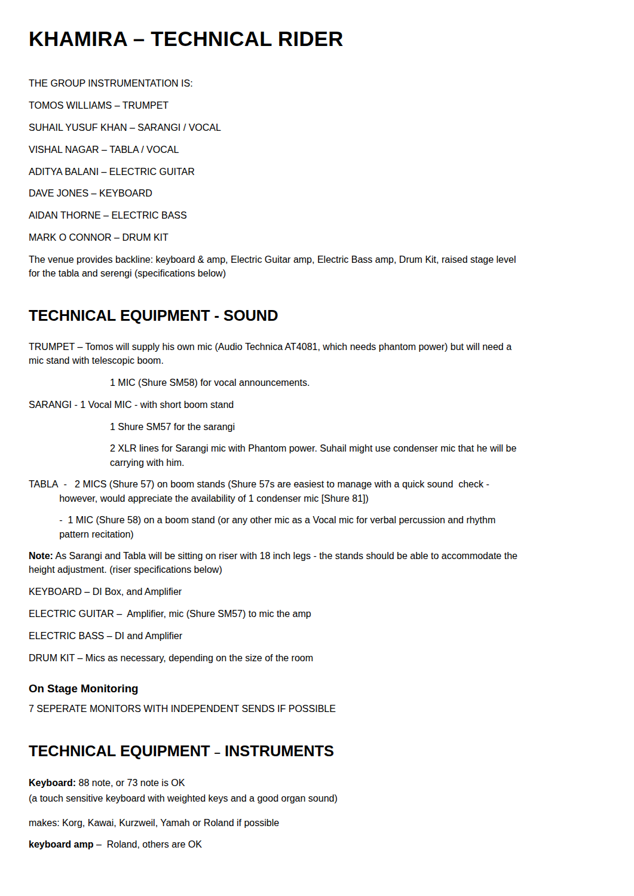KHAMIRA – TECHNICAL RIDER
THE GROUP INSTRUMENTATION IS:
TOMOS WILLIAMS – TRUMPET
SUHAIL YUSUF KHAN – SARANGI / VOCAL
VISHAL NAGAR – TABLA / VOCAL
ADITYA BALANI – ELECTRIC GUITAR
DAVE JONES – KEYBOARD
AIDAN THORNE – ELECTRIC BASS
MARK O CONNOR – DRUM KIT
The venue provides backline: keyboard & amp, Electric Guitar amp, Electric Bass amp, Drum Kit, raised stage level for the tabla and serengi (specifications below)
TECHNICAL EQUIPMENT - SOUND
TRUMPET – Tomos will supply his own mic (Audio Technica AT4081, which needs phantom power) but will need a mic stand with telescopic boom.
1 MIC (Shure SM58) for vocal announcements.
SARANGI - 1 Vocal MIC - with short boom stand
1 Shure SM57 for the sarangi
2 XLR lines for Sarangi mic with Phantom power. Suhail might use condenser mic that he will be carrying with him.
TABLA - 2 MICS (Shure 57) on boom stands (Shure 57s are easiest to manage with a quick sound check - however, would appreciate the availability of 1 condenser mic [Shure 81])
- 1 MIC (Shure 58) on a boom stand (or any other mic as a Vocal mic for verbal percussion and rhythm pattern recitation)
Note: As Sarangi and Tabla will be sitting on riser with 18 inch legs - the stands should be able to accommodate the height adjustment. (riser specifications below)
KEYBOARD – DI Box, and Amplifier
ELECTRIC GUITAR – Amplifier, mic (Shure SM57) to mic the amp
ELECTRIC BASS – DI and Amplifier
DRUM KIT – Mics as necessary, depending on the size of the room
On Stage Monitoring
7 SEPERATE MONITORS WITH INDEPENDENT SENDS IF POSSIBLE
TECHNICAL EQUIPMENT – INSTRUMENTS
Keyboard: 88 note, or 73 note is OK
(a touch sensitive keyboard with weighted keys and a good organ sound)
makes: Korg, Kawai, Kurzweil, Yamah or Roland if possible
keyboard amp – Roland, others are OK